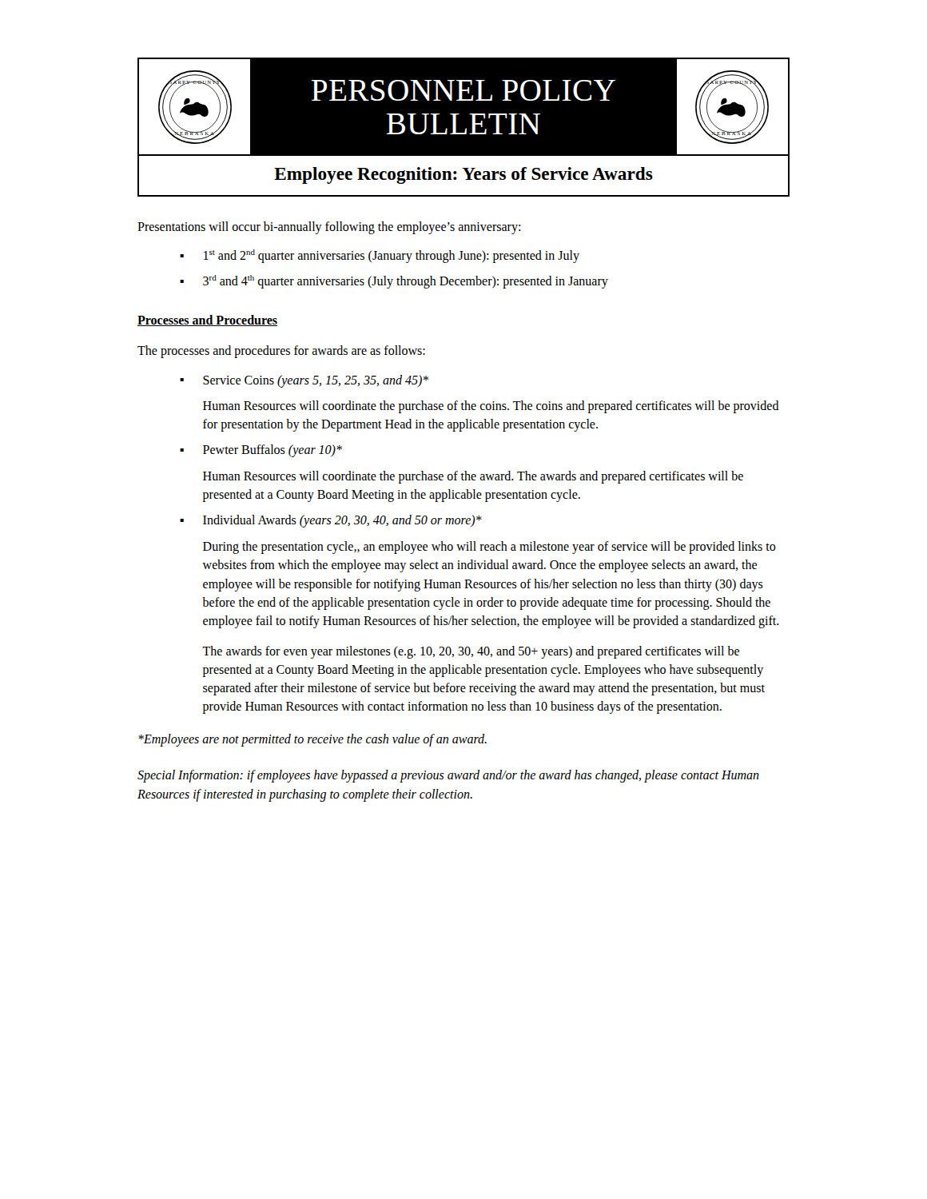SARPY COUNTY NEBRASKA
PERSONNEL POLICY
BULLETIN
SARPY COUNTY NEBRASKA
Employee Recognition: Years of Service Awards
Presentations will occur bi-annually following the employee’s anniversary:
1st and 2nd quarter anniversaries (January through June): presented in July
3rd and 4th quarter anniversaries (July through December): presented in January
Processes and Procedures
The processes and procedures for awards are as follows:
Service Coins (years 5, 15, 25, 35, and 45)*
Human Resources will coordinate the purchase of the coins. The coins and prepared certificates will be provided for presentation by the Department Head in the applicable presentation cycle.
Pewter Buffalos (year 10)*
Human Resources will coordinate the purchase of the award. The awards and prepared certificates will be presented at a County Board Meeting in the applicable presentation cycle.
Individual Awards (years 20, 30, 40, and 50 or more)*
During the presentation cycle,, an employee who will reach a milestone year of service will be provided links to websites from which the employee may select an individual award. Once the employee selects an award, the employee will be responsible for notifying Human Resources of his/her selection no less than thirty (30) days before the end of the applicable presentation cycle in order to provide adequate time for processing. Should the employee fail to notify Human Resources of his/her selection, the employee will be provided a standardized gift.
The awards for even year milestones (e.g. 10, 20, 30, 40, and 50+ years) and prepared certificates will be presented at a County Board Meeting in the applicable presentation cycle. Employees who have subsequently separated after their milestone of service but before receiving the award may attend the presentation, but must provide Human Resources with contact information no less than 10 business days of the presentation.
*Employees are not permitted to receive the cash value of an award.
Special Information: if employees have bypassed a previous award and/or the award has changed, please contact Human Resources if interested in purchasing to complete their collection.